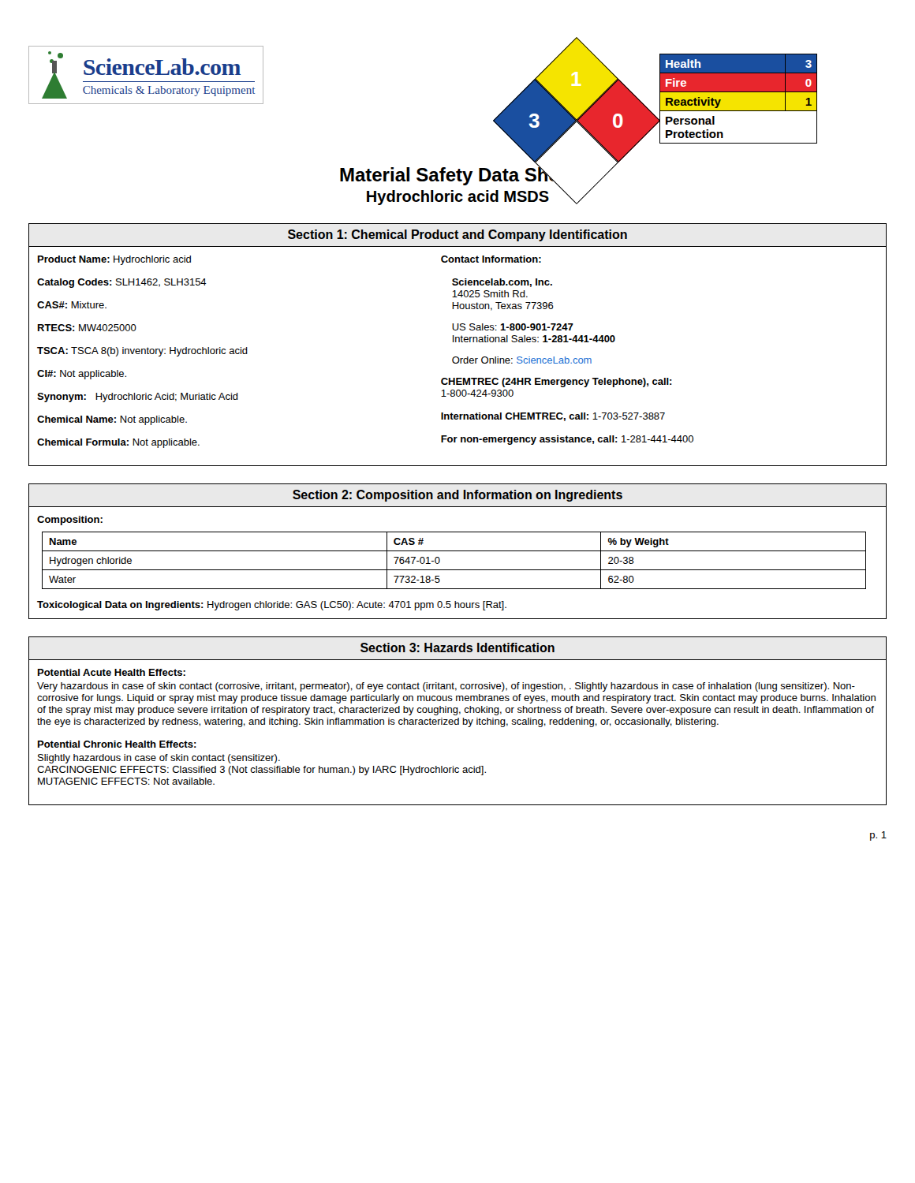ScienceLab.com
Chemicals & Laboratory Equipment
1
0
3
| Health | 3 |
| Fire | 0 |
| Reactivity | 1 |
| Personal Protection |
Material Safety Data Sheet
Hydrochloric acid MSDS
| Section 1: Chemical Product and Company Identification |
| --- |
| / Product Name: Hydrochloric acid Catalog Codes: SLH1462, SLH3154 CAS#: Mixture. RTECS: MW4025000 TSCA: TSCA 8(b) inventory: Hydrochloric acid CI#: Not applicable. Synonym: Hydrochloric Acid; Muriatic Acid Chemical Name: Not applicable. Chemical Formula: Not applicable. / Contact Information: Sciencelab.com, Inc. 14025 Smith Rd. Houston, Texas 77396 US Sales: 1-800-901-7247 International Sales: 1-281-441-4400 Order Online: ScienceLab.com CHEMTREC (24HR Emergency Telephone), call: 1-800-424-9300 International CHEMTREC, call: 1-703-527-3887 For non-emergency assistance, call: 1-281-441-4400 / |
| Section 2: Composition and Information on Ingredients |
| --- |
| Composition: / Name / CAS # / % by Weight / / --- / --- / --- / / Hydrogen chloride / 7647-01-0 / 20-38 / / Water / 7732-18-5 / 62-80 / Toxicological Data on Ingredients: Hydrogen chloride: GAS (LC50): Acute: 4701 ppm 0.5 hours [Rat]. |
| Section 3: Hazards Identification |
| --- |
| Potential Acute Health Effects: Very hazardous in case of skin contact (corrosive, irritant, permeator), of eye contact (irritant, corrosive), of ingestion, . Slightly hazardous in case of inhalation (lung sensitizer). Non-corrosive for lungs. Liquid or spray mist may produce tissue damage particularly on mucous membranes of eyes, mouth and respiratory tract. Skin contact may produce burns. Inhalation of the spray mist may produce severe irritation of respiratory tract, characterized by coughing, choking, or shortness of breath. Severe over-exposure can result in death. Inflammation of the eye is characterized by redness, watering, and itching. Skin inflammation is characterized by itching, scaling, reddening, or, occasionally, blistering. Potential Chronic Health Effects: Slightly hazardous in case of skin contact (sensitizer). CARCINOGENIC EFFECTS: Classified 3 (Not classifiable for human.) by IARC [Hydrochloric acid]. MUTAGENIC EFFECTS: Not available. |
p. 1